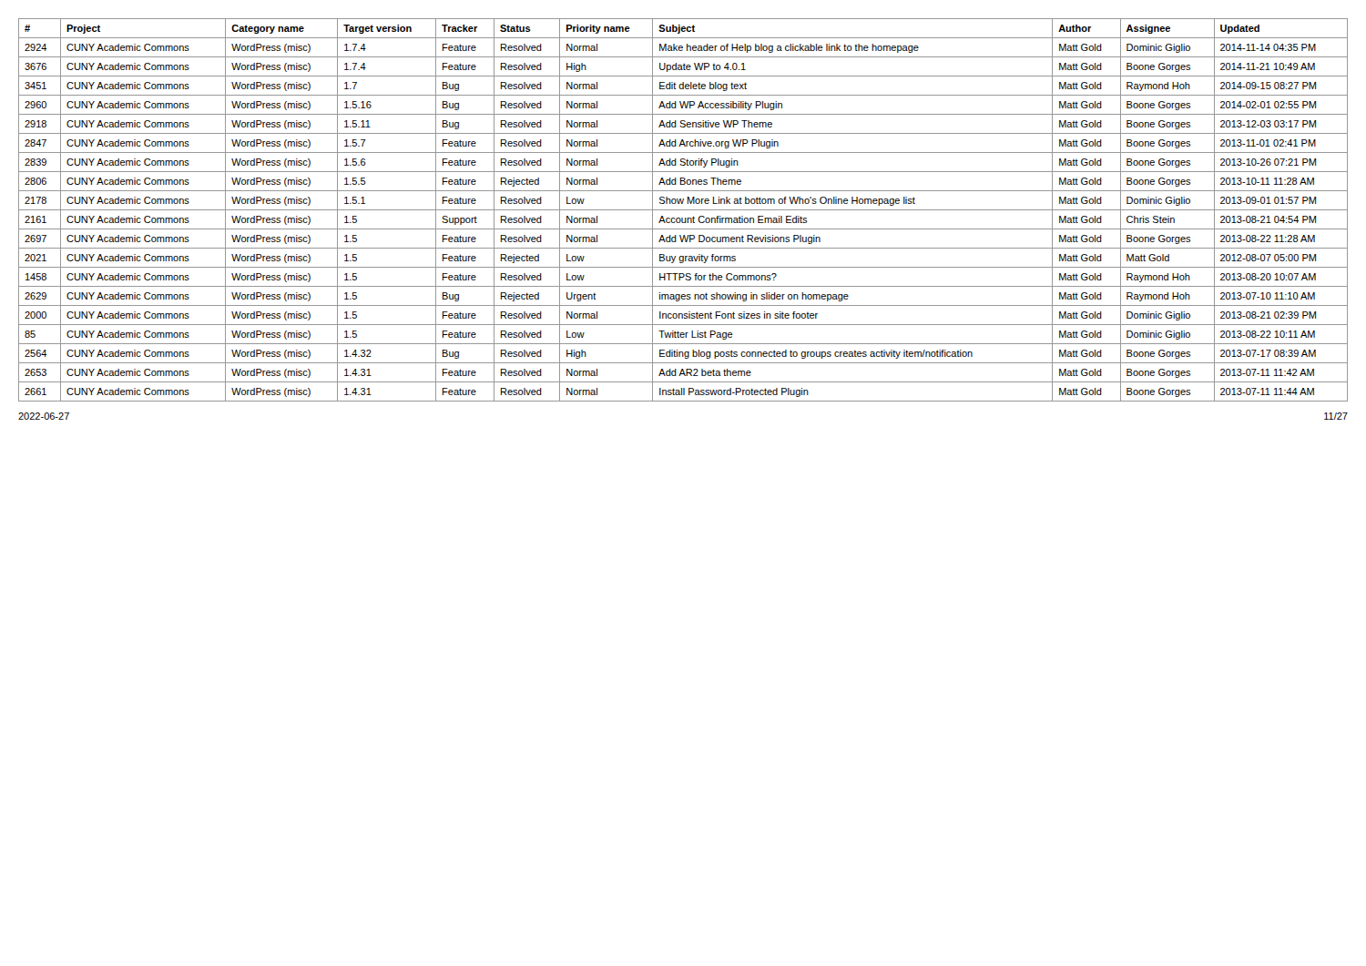| # | Project | Category name | Target version | Tracker | Status | Priority name | Subject | Author | Assignee | Updated |
| --- | --- | --- | --- | --- | --- | --- | --- | --- | --- | --- |
| 2924 | CUNY Academic Commons | WordPress (misc) | 1.7.4 | Feature | Resolved | Normal | Make header of Help blog a clickable link to the homepage | Matt Gold | Dominic Giglio | 2014-11-14 04:35 PM |
| 3676 | CUNY Academic Commons | WordPress (misc) | 1.7.4 | Feature | Resolved | High | Update WP to 4.0.1 | Matt Gold | Boone Gorges | 2014-11-21 10:49 AM |
| 3451 | CUNY Academic Commons | WordPress (misc) | 1.7 | Bug | Resolved | Normal | Edit delete blog text | Matt Gold | Raymond Hoh | 2014-09-15 08:27 PM |
| 2960 | CUNY Academic Commons | WordPress (misc) | 1.5.16 | Bug | Resolved | Normal | Add WP Accessibility Plugin | Matt Gold | Boone Gorges | 2014-02-01 02:55 PM |
| 2918 | CUNY Academic Commons | WordPress (misc) | 1.5.11 | Bug | Resolved | Normal | Add Sensitive WP Theme | Matt Gold | Boone Gorges | 2013-12-03 03:17 PM |
| 2847 | CUNY Academic Commons | WordPress (misc) | 1.5.7 | Feature | Resolved | Normal | Add Archive.org WP Plugin | Matt Gold | Boone Gorges | 2013-11-01 02:41 PM |
| 2839 | CUNY Academic Commons | WordPress (misc) | 1.5.6 | Feature | Resolved | Normal | Add Storify Plugin | Matt Gold | Boone Gorges | 2013-10-26 07:21 PM |
| 2806 | CUNY Academic Commons | WordPress (misc) | 1.5.5 | Feature | Rejected | Normal | Add Bones Theme | Matt Gold | Boone Gorges | 2013-10-11 11:28 AM |
| 2178 | CUNY Academic Commons | WordPress (misc) | 1.5.1 | Feature | Resolved | Low | Show More Link at bottom of Who's Online Homepage list | Matt Gold | Dominic Giglio | 2013-09-01 01:57 PM |
| 2161 | CUNY Academic Commons | WordPress (misc) | 1.5 | Support | Resolved | Normal | Account Confirmation Email Edits | Matt Gold | Chris Stein | 2013-08-21 04:54 PM |
| 2697 | CUNY Academic Commons | WordPress (misc) | 1.5 | Feature | Resolved | Normal | Add WP Document Revisions Plugin | Matt Gold | Boone Gorges | 2013-08-22 11:28 AM |
| 2021 | CUNY Academic Commons | WordPress (misc) | 1.5 | Feature | Rejected | Low | Buy gravity forms | Matt Gold | Matt Gold | 2012-08-07 05:00 PM |
| 1458 | CUNY Academic Commons | WordPress (misc) | 1.5 | Feature | Resolved | Low | HTTPS for the Commons? | Matt Gold | Raymond Hoh | 2013-08-20 10:07 AM |
| 2629 | CUNY Academic Commons | WordPress (misc) | 1.5 | Bug | Rejected | Urgent | images not showing in slider on homepage | Matt Gold | Raymond Hoh | 2013-07-10 11:10 AM |
| 2000 | CUNY Academic Commons | WordPress (misc) | 1.5 | Feature | Resolved | Normal | Inconsistent Font sizes in site footer | Matt Gold | Dominic Giglio | 2013-08-21 02:39 PM |
| 85 | CUNY Academic Commons | WordPress (misc) | 1.5 | Feature | Resolved | Low | Twitter List Page | Matt Gold | Dominic Giglio | 2013-08-22 10:11 AM |
| 2564 | CUNY Academic Commons | WordPress (misc) | 1.4.32 | Bug | Resolved | High | Editing blog posts connected to groups creates activity item/notification | Matt Gold | Boone Gorges | 2013-07-17 08:39 AM |
| 2653 | CUNY Academic Commons | WordPress (misc) | 1.4.31 | Feature | Resolved | Normal | Add AR2 beta theme | Matt Gold | Boone Gorges | 2013-07-11 11:42 AM |
| 2661 | CUNY Academic Commons | WordPress (misc) | 1.4.31 | Feature | Resolved | Normal | Install Password-Protected Plugin | Matt Gold | Boone Gorges | 2013-07-11 11:44 AM |
2022-06-27 11/27